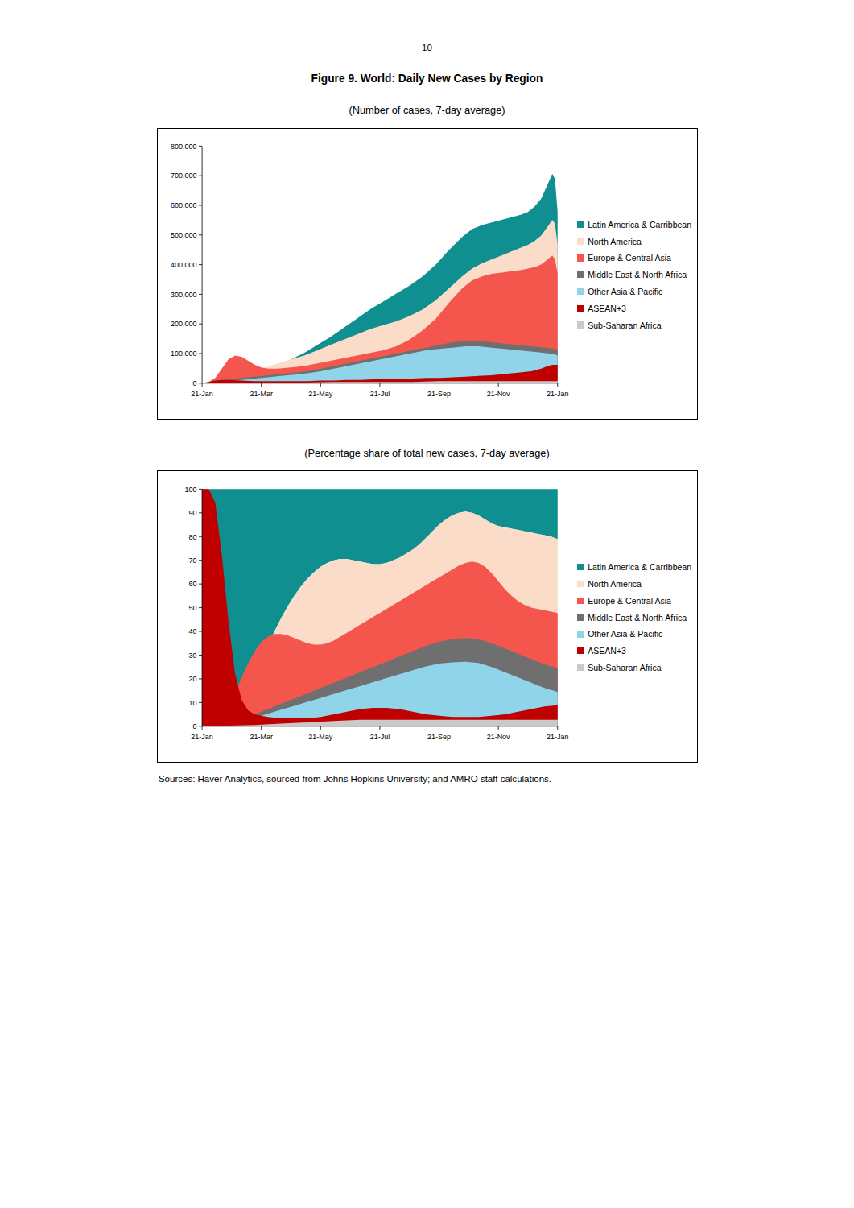10
Figure 9. World: Daily New Cases by Region
(Number of cases, 7-day average)
800,000 700,000 600,000 500,000 400,000 300,000 500,000 100,000 0 200,000 21-Jan 21-Mar 21-May 21-Jul 21-Sep 21-Nov 21-Jan
Latin America & Carribbean
North America
Europe & Central Asia
Middle East & North Africa
Other Asia & Pacific
ASEAN+3
Sub-Saharan Africa
(Percentage share of total new cases, 7-day average)
100 90 80 70 60 50 40 30 20 10 0 21-Jan 21-Mar 21-May 21-Jul 21-Sep 21-Nov 21-Jan
Latin America & Carribbean
North America
Europe & Central Asia
Middle East & North Africa
Other Asia & Pacific
ASEAN+3
Sub-Saharan Africa
Sources: Haver Analytics, sourced from Johns Hopkins University; and AMRO staff calculations.